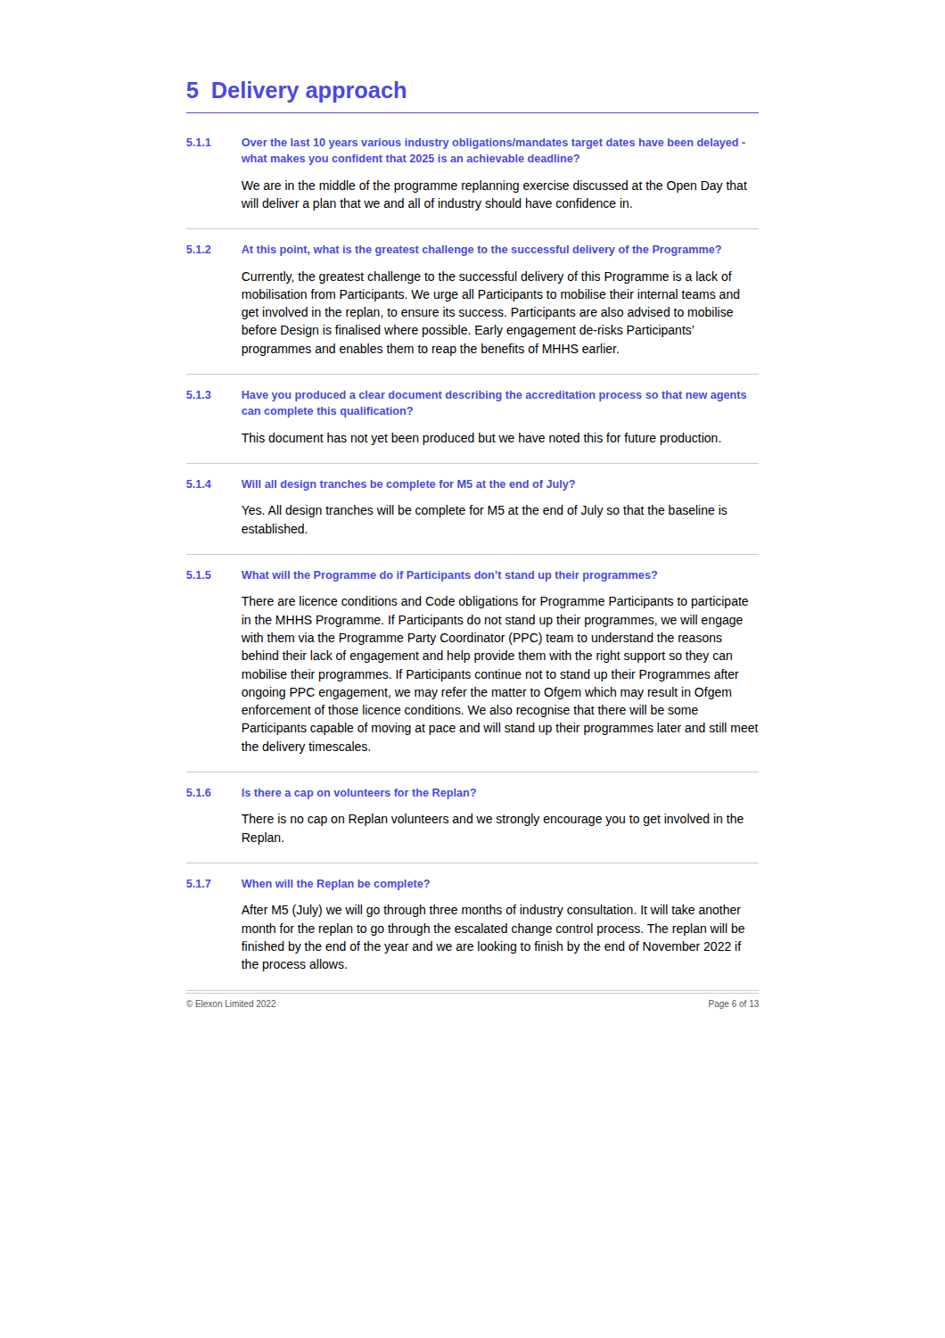5 Delivery approach
5.1.1
Over the last 10 years various industry obligations/mandates target dates have been delayed - what makes you confident that 2025 is an achievable deadline?
We are in the middle of the programme replanning exercise discussed at the Open Day that will deliver a plan that we and all of industry should have confidence in.
5.1.2
At this point, what is the greatest challenge to the successful delivery of the Programme?
Currently, the greatest challenge to the successful delivery of this Programme is a lack of mobilisation from Participants. We urge all Participants to mobilise their internal teams and get involved in the replan, to ensure its success. Participants are also advised to mobilise before Design is finalised where possible. Early engagement de-risks Participants’ programmes and enables them to reap the benefits of MHHS earlier.
5.1.3
Have you produced a clear document describing the accreditation process so that new agents can complete this qualification?
This document has not yet been produced but we have noted this for future production.
5.1.4
Will all design tranches be complete for M5 at the end of July?
Yes. All design tranches will be complete for M5 at the end of July so that the baseline is established.
5.1.5
What will the Programme do if Participants don’t stand up their programmes?
There are licence conditions and Code obligations for Programme Participants to participate in the MHHS Programme. If Participants do not stand up their programmes, we will engage with them via the Programme Party Coordinator (PPC) team to understand the reasons behind their lack of engagement and help provide them with the right support so they can mobilise their programmes. If Participants continue not to stand up their Programmes after ongoing PPC engagement, we may refer the matter to Ofgem which may result in Ofgem enforcement of those licence conditions. We also recognise that there will be some Participants capable of moving at pace and will stand up their programmes later and still meet the delivery timescales.
5.1.6
Is there a cap on volunteers for the Replan?
There is no cap on Replan volunteers and we strongly encourage you to get involved in the Replan.
5.1.7
When will the Replan be complete?
After M5 (July) we will go through three months of industry consultation. It will take another month for the replan to go through the escalated change control process. The replan will be finished by the end of the year and we are looking to finish by the end of November 2022 if the process allows.
© Elexon Limited 2022 Page 6 of 13